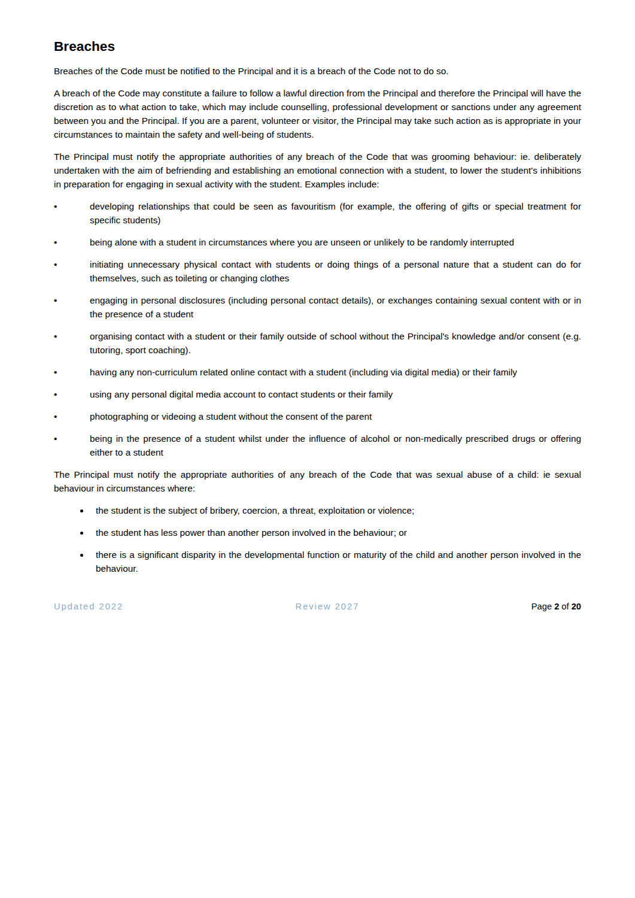Breaches
Breaches of the Code must be notified to the Principal and it is a breach of the Code not to do so.
A breach of the Code may constitute a failure to follow a lawful direction from the Principal and therefore the Principal will have the discretion as to what action to take, which may include counselling, professional development or sanctions under any agreement between you and the Principal. If you are a parent, volunteer or visitor, the Principal may take such action as is appropriate in your circumstances to maintain the safety and well-being of students.
The Principal must notify the appropriate authorities of any breach of the Code that was grooming behaviour: ie. deliberately undertaken with the aim of befriending and establishing an emotional connection with a student, to lower the student's inhibitions in preparation for engaging in sexual activity with the student. Examples include:
• developing relationships that could be seen as favouritism (for example, the offering of gifts or special treatment for specific students)
• being alone with a student in circumstances where you are unseen or unlikely to be randomly interrupted
• initiating unnecessary physical contact with students or doing things of a personal nature that a student can do for themselves, such as toileting or changing clothes
• engaging in personal disclosures (including personal contact details), or exchanges containing sexual content with or in the presence of a student
• organising contact with a student or their family outside of school without the Principal's knowledge and/or consent (e.g. tutoring, sport coaching).
• having any non-curriculum related online contact with a student (including via digital media) or their family
• using any personal digital media account to contact students or their family
• photographing or videoing a student without the consent of the parent
• being in the presence of a student whilst under the influence of alcohol or non-medically prescribed drugs or offering either to a student
The Principal must notify the appropriate authorities of any breach of the Code that was sexual abuse of a child: ie sexual behaviour in circumstances where:
the student is the subject of bribery, coercion, a threat, exploitation or violence;
the student has less power than another person involved in the behaviour; or
there is a significant disparity in the developmental function or maturity of the child and another person involved in the behaviour.
Updated 2022 Review 2027 Page 2 of 20